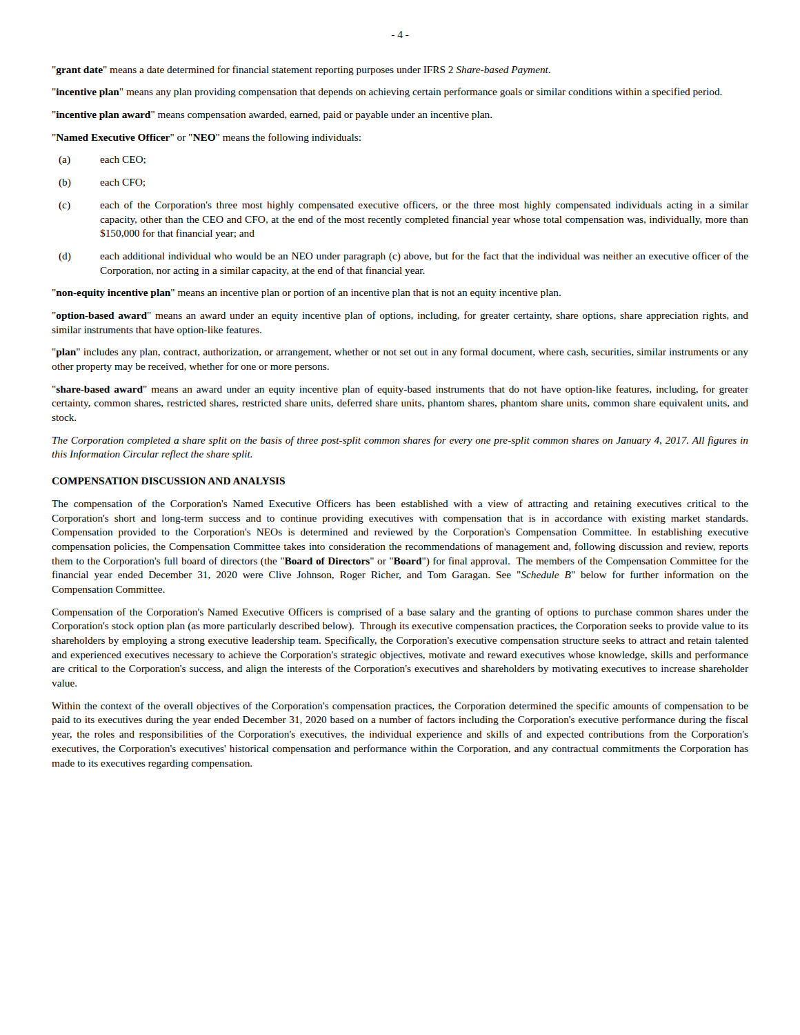- 4 -
"grant date" means a date determined for financial statement reporting purposes under IFRS 2 Share-based Payment.
"incentive plan" means any plan providing compensation that depends on achieving certain performance goals or similar conditions within a specified period.
"incentive plan award" means compensation awarded, earned, paid or payable under an incentive plan.
"Named Executive Officer" or "NEO" means the following individuals:
(a)
each CEO;
(b)
each CFO;
(c)
each of the Corporation's three most highly compensated executive officers, or the three most highly compensated individuals acting in a similar capacity, other than the CEO and CFO, at the end of the most recently completed financial year whose total compensation was, individually, more than $150,000 for that financial year; and
(d)
each additional individual who would be an NEO under paragraph (c) above, but for the fact that the individual was neither an executive officer of the Corporation, nor acting in a similar capacity, at the end of that financial year.
"non-equity incentive plan" means an incentive plan or portion of an incentive plan that is not an equity incentive plan.
"option-based award" means an award under an equity incentive plan of options, including, for greater certainty, share options, share appreciation rights, and similar instruments that have option-like features.
"plan" includes any plan, contract, authorization, or arrangement, whether or not set out in any formal document, where cash, securities, similar instruments or any other property may be received, whether for one or more persons.
"share-based award" means an award under an equity incentive plan of equity-based instruments that do not have option-like features, including, for greater certainty, common shares, restricted shares, restricted share units, deferred share units, phantom shares, phantom share units, common share equivalent units, and stock.
The Corporation completed a share split on the basis of three post-split common shares for every one pre-split common shares on January 4, 2017. All figures in this Information Circular reflect the share split.
COMPENSATION DISCUSSION AND ANALYSIS
The compensation of the Corporation's Named Executive Officers has been established with a view of attracting and retaining executives critical to the Corporation's short and long-term success and to continue providing executives with compensation that is in accordance with existing market standards. Compensation provided to the Corporation's NEOs is determined and reviewed by the Corporation's Compensation Committee. In establishing executive compensation policies, the Compensation Committee takes into consideration the recommendations of management and, following discussion and review, reports them to the Corporation's full board of directors (the "Board of Directors" or "Board") for final approval. The members of the Compensation Committee for the financial year ended December 31, 2020 were Clive Johnson, Roger Richer, and Tom Garagan. See "Schedule B" below for further information on the Compensation Committee.
Compensation of the Corporation's Named Executive Officers is comprised of a base salary and the granting of options to purchase common shares under the Corporation's stock option plan (as more particularly described below). Through its executive compensation practices, the Corporation seeks to provide value to its shareholders by employing a strong executive leadership team. Specifically, the Corporation's executive compensation structure seeks to attract and retain talented and experienced executives necessary to achieve the Corporation's strategic objectives, motivate and reward executives whose knowledge, skills and performance are critical to the Corporation's success, and align the interests of the Corporation's executives and shareholders by motivating executives to increase shareholder value.
Within the context of the overall objectives of the Corporation's compensation practices, the Corporation determined the specific amounts of compensation to be paid to its executives during the year ended December 31, 2020 based on a number of factors including the Corporation's executive performance during the fiscal year, the roles and responsibilities of the Corporation's executives, the individual experience and skills of and expected contributions from the Corporation's executives, the Corporation's executives' historical compensation and performance within the Corporation, and any contractual commitments the Corporation has made to its executives regarding compensation.